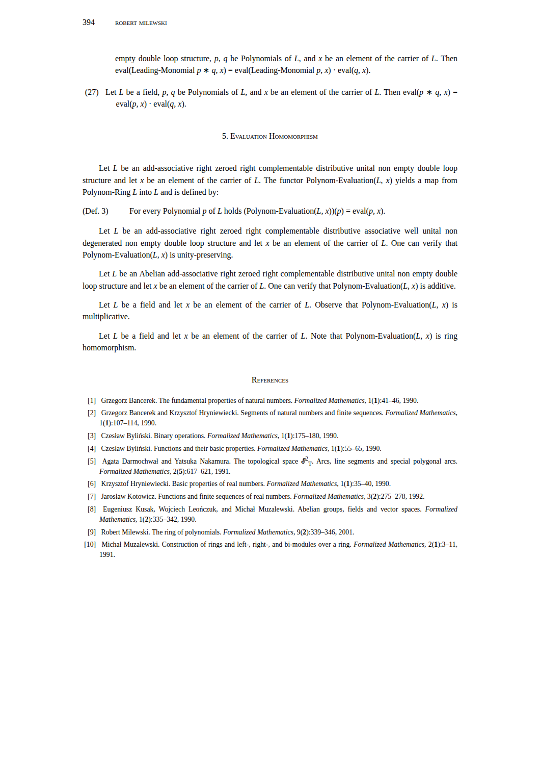394 robert milewski
empty double loop structure, p, q be Polynomials of L, and x be an element of the carrier of L. Then eval(Leading-Monomial p ∗ q, x) = eval(Leading-Monomial p, x) · eval(q, x).
(27) Let L be a field, p, q be Polynomials of L, and x be an element of the carrier of L. Then eval(p ∗ q, x) = eval(p, x) · eval(q, x).
5. Evaluation Homomorphism
Let L be an add-associative right zeroed right complementable distributive unital non empty double loop structure and let x be an element of the carrier of L. The functor Polynom-Evaluation(L, x) yields a map from Polynom-Ring L into L and is defined by:
(Def. 3) For every Polynomial p of L holds (Polynom-Evaluation(L, x))(p) = eval(p, x).
Let L be an add-associative right zeroed right complementable distributive associative well unital non degenerated non empty double loop structure and let x be an element of the carrier of L. One can verify that Polynom-Evaluation(L, x) is unity-preserving.
Let L be an Abelian add-associative right zeroed right complementable distributive unital non empty double loop structure and let x be an element of the carrier of L. One can verify that Polynom-Evaluation(L, x) is additive.
Let L be a field and let x be an element of the carrier of L. Observe that Polynom-Evaluation(L, x) is multiplicative.
Let L be a field and let x be an element of the carrier of L. Note that Polynom-Evaluation(L, x) is ring homomorphism.
References
[1] Grzegorz Bancerek. The fundamental properties of natural numbers. Formalized Mathematics, 1(1):41–46, 1990.
[2] Grzegorz Bancerek and Krzysztof Hryniewiecki. Segments of natural numbers and finite sequences. Formalized Mathematics, 1(1):107–114, 1990.
[3] Czesław Byliński. Binary operations. Formalized Mathematics, 1(1):175–180, 1990.
[4] Czesław Byliński. Functions and their basic properties. Formalized Mathematics, 1(1):55–65, 1990.
[5] Agata Darmochwał and Yatsuka Nakamura. The topological space 𝓔2T. Arcs, line segments and special polygonal arcs. Formalized Mathematics, 2(5):617–621, 1991.
[6] Krzysztof Hryniewiecki. Basic properties of real numbers. Formalized Mathematics, 1(1):35–40, 1990.
[7] Jarosław Kotowicz. Functions and finite sequences of real numbers. Formalized Mathematics, 3(2):275–278, 1992.
[8] Eugeniusz Kusak, Wojciech Leończuk, and Michał Muzalewski. Abelian groups, fields and vector spaces. Formalized Mathematics, 1(2):335–342, 1990.
[9] Robert Milewski. The ring of polynomials. Formalized Mathematics, 9(2):339–346, 2001.
[10] Michał Muzalewski. Construction of rings and left-, right-, and bi-modules over a ring. Formalized Mathematics, 2(1):3–11, 1991.